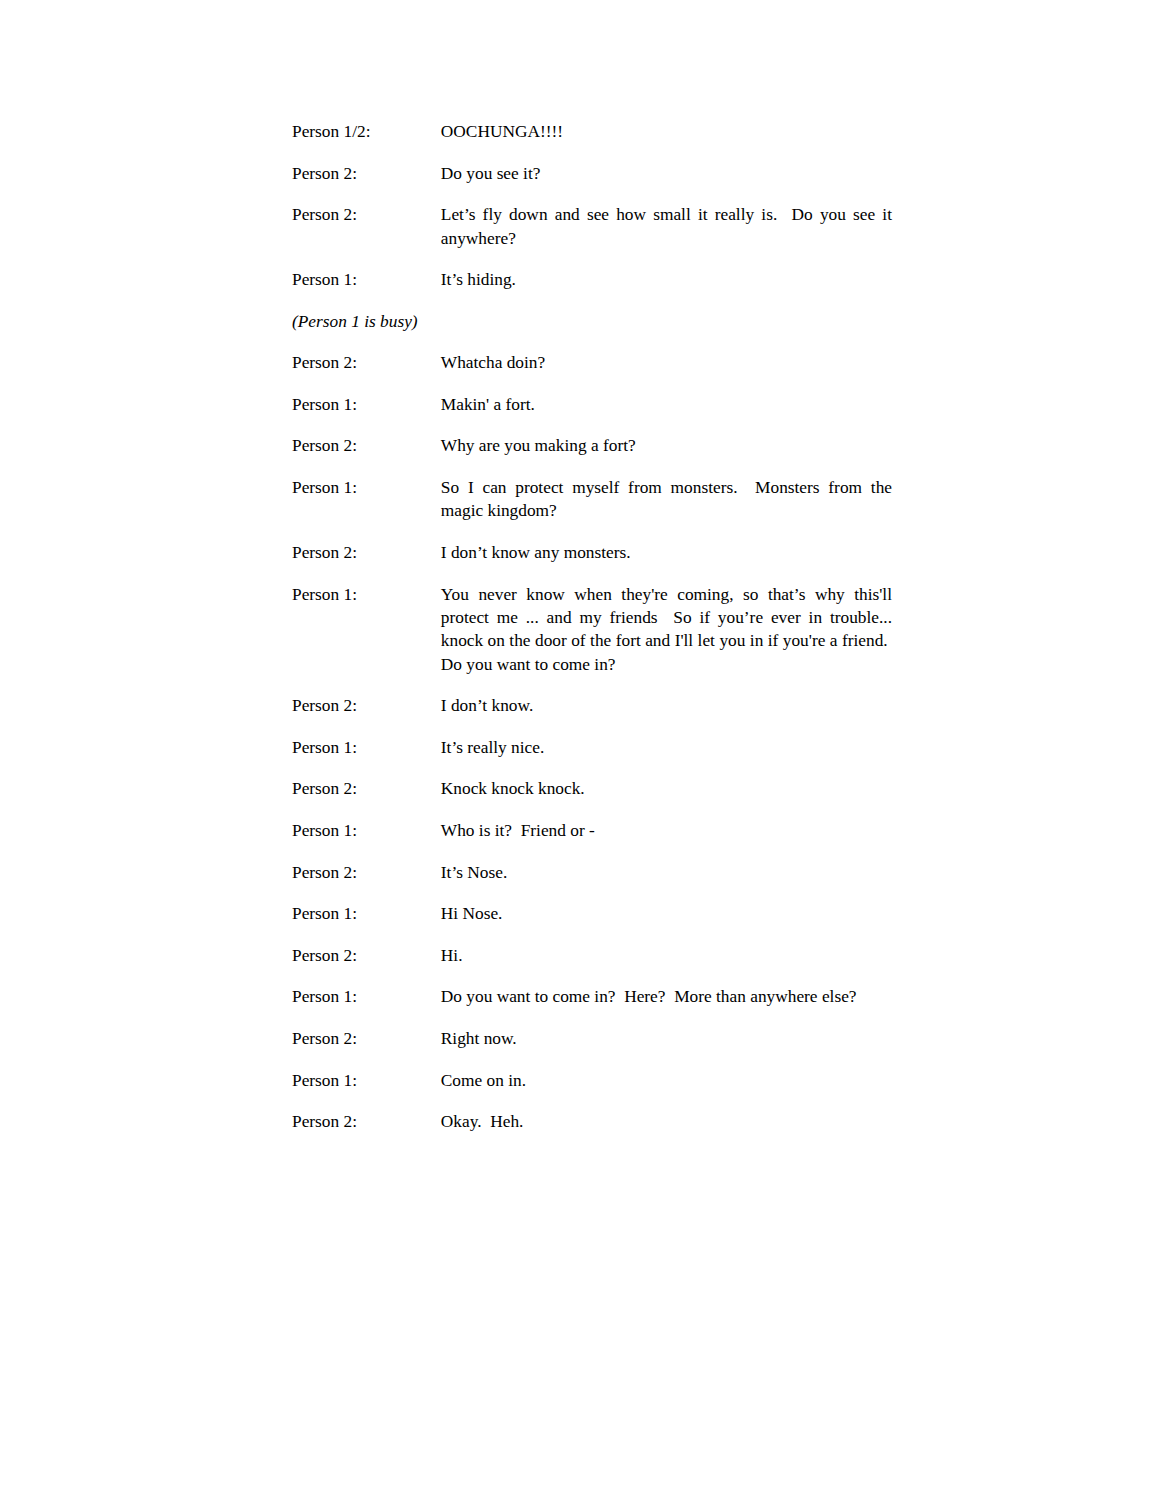| Person 1/2: | OOCHUNGA!!!! |
| Person 2: | Do you see it? |
| Person 2: | Let’s fly down and see how small it really is. Do you see it anywhere? |
| Person 1: | It’s hiding. |
| (Person 1 is busy) |
| Person 2: | Whatcha doin? |
| Person 1: | Makin' a fort. |
| Person 2: | Why are you making a fort? |
| Person 1: | So I can protect myself from monsters. Monsters from the magic kingdom? |
| Person 2: | I don’t know any monsters. |
| Person 1: | You never know when they're coming, so that’s why this'll protect me ... and my friends So if you’re ever in trouble... knock on the door of the fort and I'll let you in if you're a friend. Do you want to come in? |
| Person 2: | I don’t know. |
| Person 1: | It’s really nice. |
| Person 2: | Knock knock knock. |
| Person 1: | Who is it? Friend or - |
| Person 2: | It’s Nose. |
| Person 1: | Hi Nose. |
| Person 2: | Hi. |
| Person 1: | Do you want to come in? Here? More than anywhere else? |
| Person 2: | Right now. |
| Person 1: | Come on in. |
| Person 2: | Okay. Heh. |